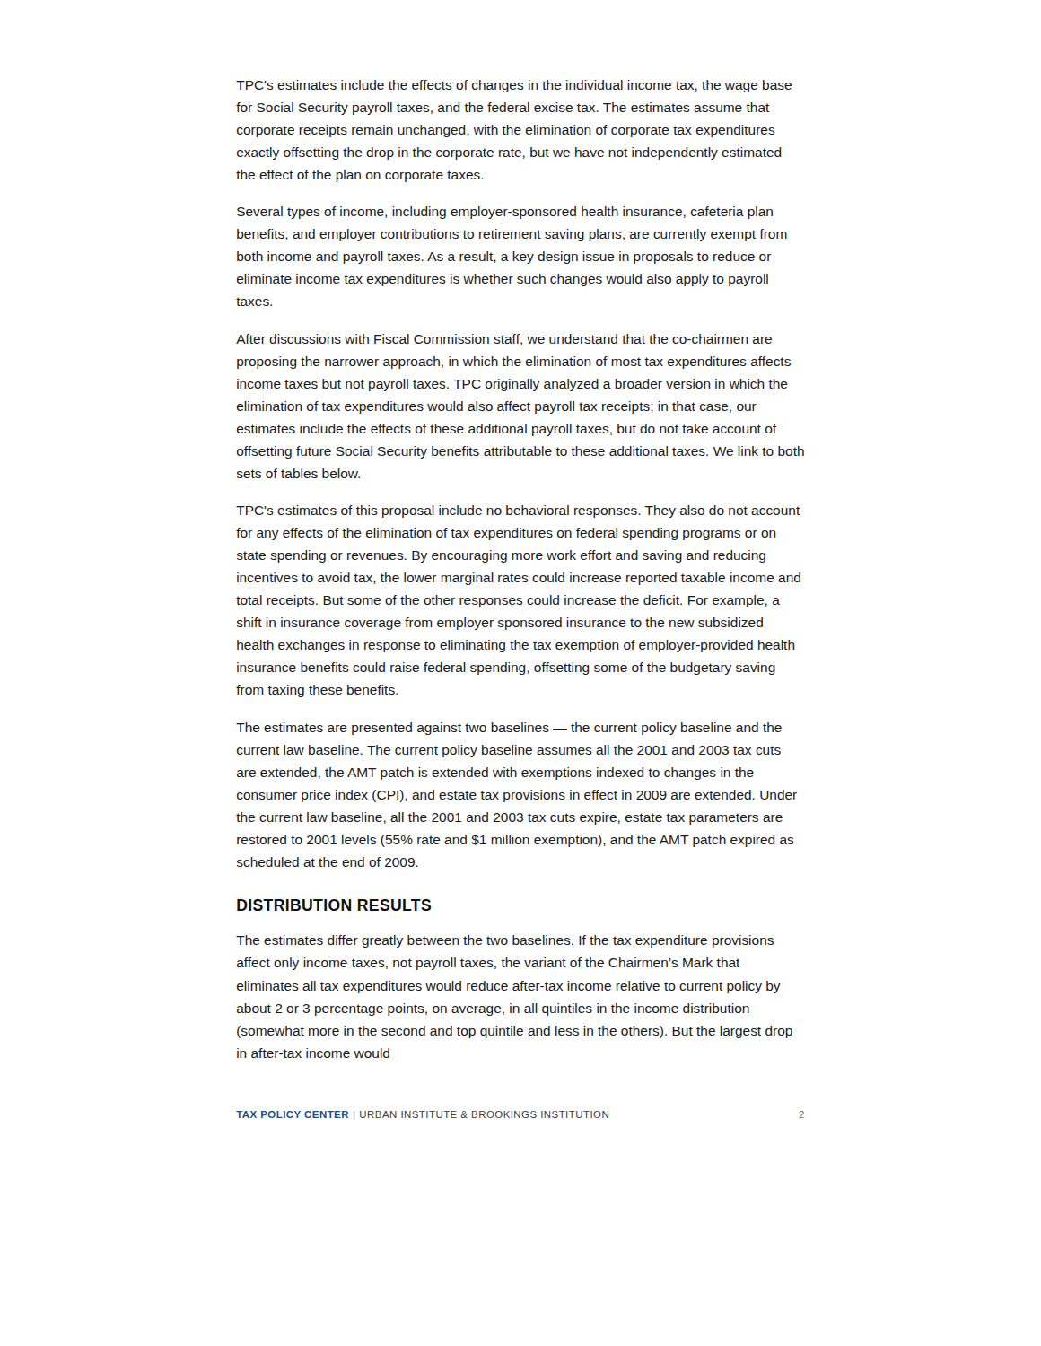TPC's estimates include the effects of changes in the individual income tax, the wage base for Social Security payroll taxes, and the federal excise tax. The estimates assume that corporate receipts remain unchanged, with the elimination of corporate tax expenditures exactly offsetting the drop in the corporate rate, but we have not independently estimated the effect of the plan on corporate taxes.
Several types of income, including employer-sponsored health insurance, cafeteria plan benefits, and employer contributions to retirement saving plans, are currently exempt from both income and payroll taxes. As a result, a key design issue in proposals to reduce or eliminate income tax expenditures is whether such changes would also apply to payroll taxes.
After discussions with Fiscal Commission staff, we understand that the co-chairmen are proposing the narrower approach, in which the elimination of most tax expenditures affects income taxes but not payroll taxes. TPC originally analyzed a broader version in which the elimination of tax expenditures would also affect payroll tax receipts; in that case, our estimates include the effects of these additional payroll taxes, but do not take account of offsetting future Social Security benefits attributable to these additional taxes. We link to both sets of tables below.
TPC's estimates of this proposal include no behavioral responses. They also do not account for any effects of the elimination of tax expenditures on federal spending programs or on state spending or revenues. By encouraging more work effort and saving and reducing incentives to avoid tax, the lower marginal rates could increase reported taxable income and total receipts. But some of the other responses could increase the deficit. For example, a shift in insurance coverage from employer sponsored insurance to the new subsidized health exchanges in response to eliminating the tax exemption of employer-provided health insurance benefits could raise federal spending, offsetting some of the budgetary saving from taxing these benefits.
The estimates are presented against two baselines — the current policy baseline and the current law baseline. The current policy baseline assumes all the 2001 and 2003 tax cuts are extended, the AMT patch is extended with exemptions indexed to changes in the consumer price index (CPI), and estate tax provisions in effect in 2009 are extended. Under the current law baseline, all the 2001 and 2003 tax cuts expire, estate tax parameters are restored to 2001 levels (55% rate and $1 million exemption), and the AMT patch expired as scheduled at the end of 2009.
DISTRIBUTION RESULTS
The estimates differ greatly between the two baselines. If the tax expenditure provisions affect only income taxes, not payroll taxes, the variant of the Chairmen’s Mark that eliminates all tax expenditures would reduce after-tax income relative to current policy by about 2 or 3 percentage points, on average, in all quintiles in the income distribution (somewhat more in the second and top quintile and less in the others). But the largest drop in after-tax income would
TAX POLICY CENTER|URBAN INSTITUTE & BROOKINGS INSTITUTION
2